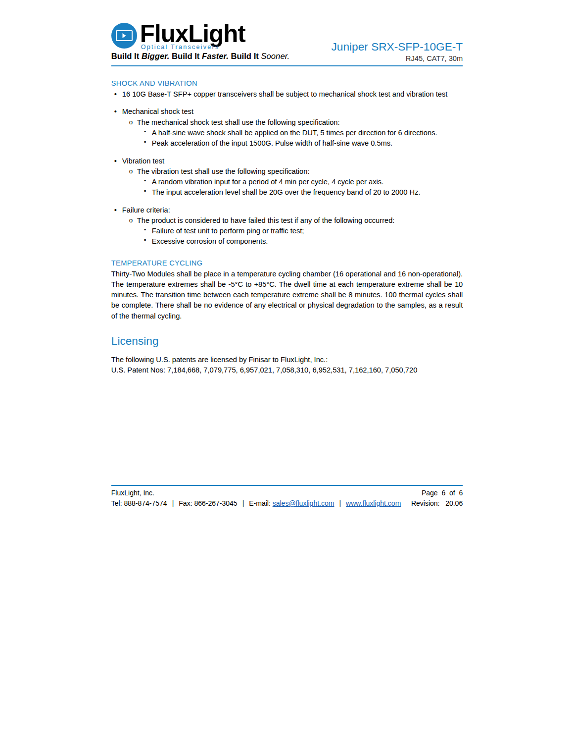FluxLight Optical Transceivers
Build It Bigger. Build It Faster. Build It Sooner.
Juniper SRX-SFP-10GE-T
RJ45, CAT7, 30m
SHOCK AND VIBRATION
16 10G Base-T SFP+ copper transceivers shall be subject to mechanical shock test and vibration test
Mechanical shock test
The mechanical shock test shall use the following specification:
A half-sine wave shock shall be applied on the DUT, 5 times per direction for 6 directions.
Peak acceleration of the input 1500G. Pulse width of half-sine wave 0.5ms.
Vibration test
The vibration test shall use the following specification:
A random vibration input for a period of 4 min per cycle, 4 cycle per axis.
The input acceleration level shall be 20G over the frequency band of 20 to 2000 Hz.
Failure criteria:
The product is considered to have failed this test if any of the following occurred:
Failure of test unit to perform ping or traffic test;
Excessive corrosion of components.
TEMPERATURE CYCLING
Thirty-Two Modules shall be place in a temperature cycling chamber (16 operational and 16 non-operational). The temperature extremes shall be -5°C to +85°C. The dwell time at each temperature extreme shall be 10 minutes. The transition time between each temperature extreme shall be 8 minutes. 100 thermal cycles shall be complete. There shall be no evidence of any electrical or physical degradation to the samples, as a result of the thermal cycling.
Licensing
The following U.S. patents are licensed by Finisar to FluxLight, Inc.:
U.S. Patent Nos: 7,184,668, 7,079,775, 6,957,021, 7,058,310, 6,952,531, 7,162,160, 7,050,720
FluxLight, Inc.
Tel: 888-874-7574|Fax: 866-267-3045|E-mail: sales@fluxlight.com|www.fluxlight.com
Page 6 of 6
Revision: 20.06